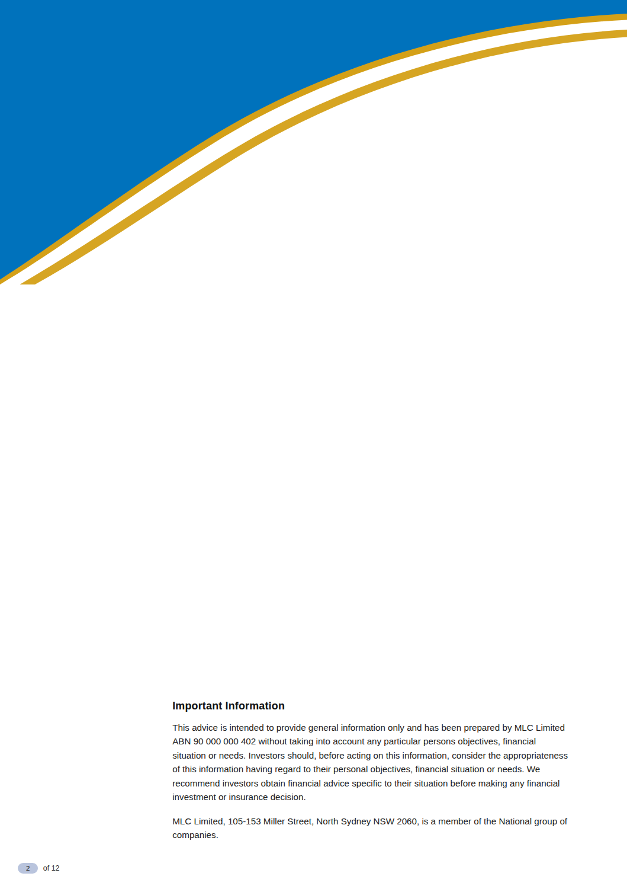Important Information
This advice is intended to provide general information only and has been prepared by MLC Limited ABN 90 000 000 402 without taking into account any particular persons objectives, financial situation or needs. Investors should, before acting on this information, consider the appropriateness of this information having regard to their personal objectives, financial situation or needs. We recommend investors obtain financial advice specific to their situation before making any financial investment or insurance decision.
MLC Limited, 105-153 Miller Street, North Sydney NSW 2060, is a member of the National group of companies.
2 of 12